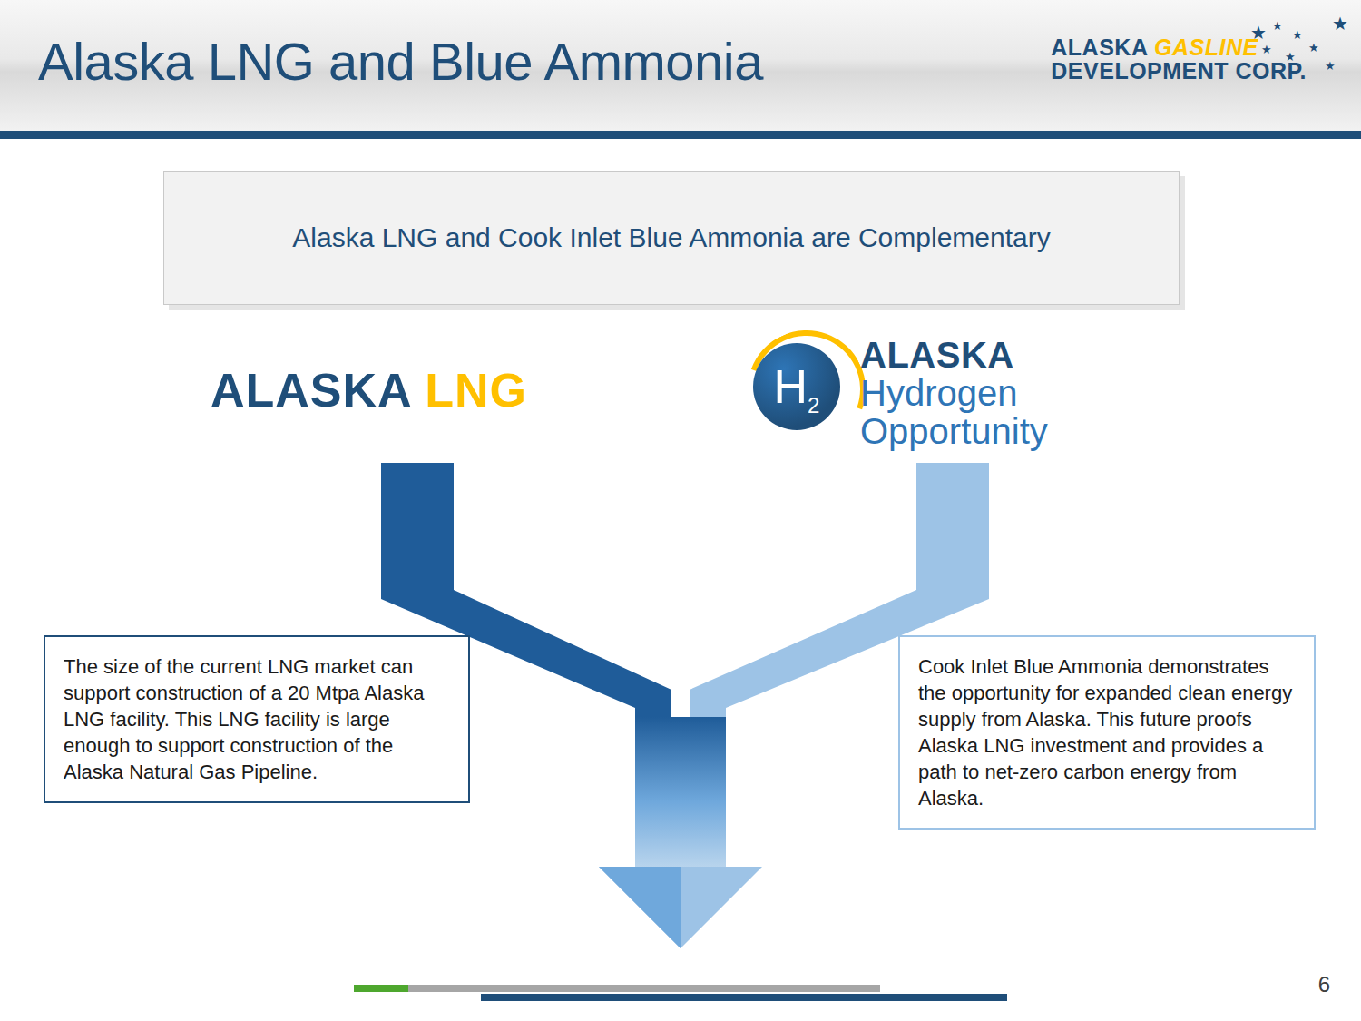Alaska LNG and Blue Ammonia
ALASKA GASLINE
DEVELOPMENT CORP.
★ ★ ★ ★ ★ ★ ★ ★
Alaska LNG and Cook Inlet Blue Ammonia are Complementary
ALASKA LNG
H2
ALASKA
Hydrogen
Opportunity
The size of the current LNG market can support construction of a 20 Mtpa Alaska LNG facility. This LNG facility is large enough to support construction of the Alaska Natural Gas Pipeline.
Cook Inlet Blue Ammonia demonstrates the opportunity for expanded clean energy supply from Alaska. This future proofs Alaska LNG investment and provides a path to net-zero carbon energy from Alaska.
6